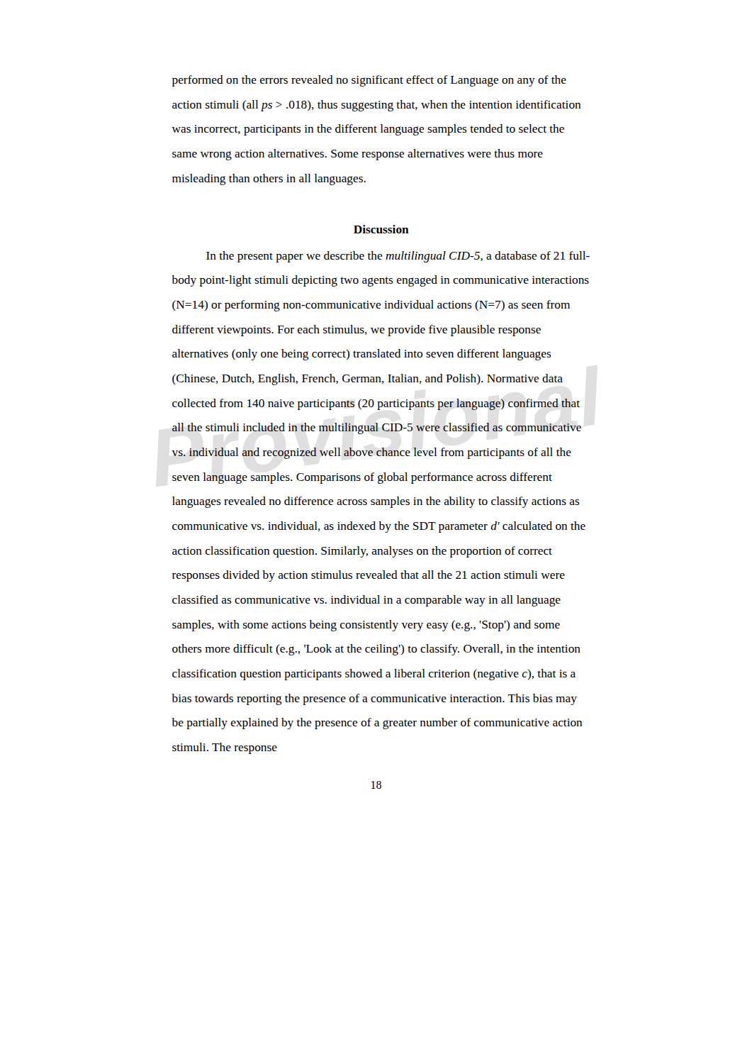Provisional
performed on the errors revealed no significant effect of Language on any of the action stimuli (all ps > .018), thus suggesting that, when the intention identification was incorrect, participants in the different language samples tended to select the same wrong action alternatives. Some response alternatives were thus more misleading than others in all languages.
Discussion
In the present paper we describe the multilingual CID-5, a database of 21 full-body point-light stimuli depicting two agents engaged in communicative interactions (N=14) or performing non-communicative individual actions (N=7) as seen from different viewpoints. For each stimulus, we provide five plausible response alternatives (only one being correct) translated into seven different languages (Chinese, Dutch, English, French, German, Italian, and Polish). Normative data collected from 140 naive participants (20 participants per language) confirmed that all the stimuli included in the multilingual CID-5 were classified as communicative vs. individual and recognized well above chance level from participants of all the seven language samples. Comparisons of global performance across different languages revealed no difference across samples in the ability to classify actions as communicative vs. individual, as indexed by the SDT parameter d' calculated on the action classification question. Similarly, analyses on the proportion of correct responses divided by action stimulus revealed that all the 21 action stimuli were classified as communicative vs. individual in a comparable way in all language samples, with some actions being consistently very easy (e.g., 'Stop') and some others more difficult (e.g., 'Look at the ceiling') to classify. Overall, in the intention classification question participants showed a liberal criterion (negative c), that is a bias towards reporting the presence of a communicative interaction. This bias may be partially explained by the presence of a greater number of communicative action stimuli. The response
18